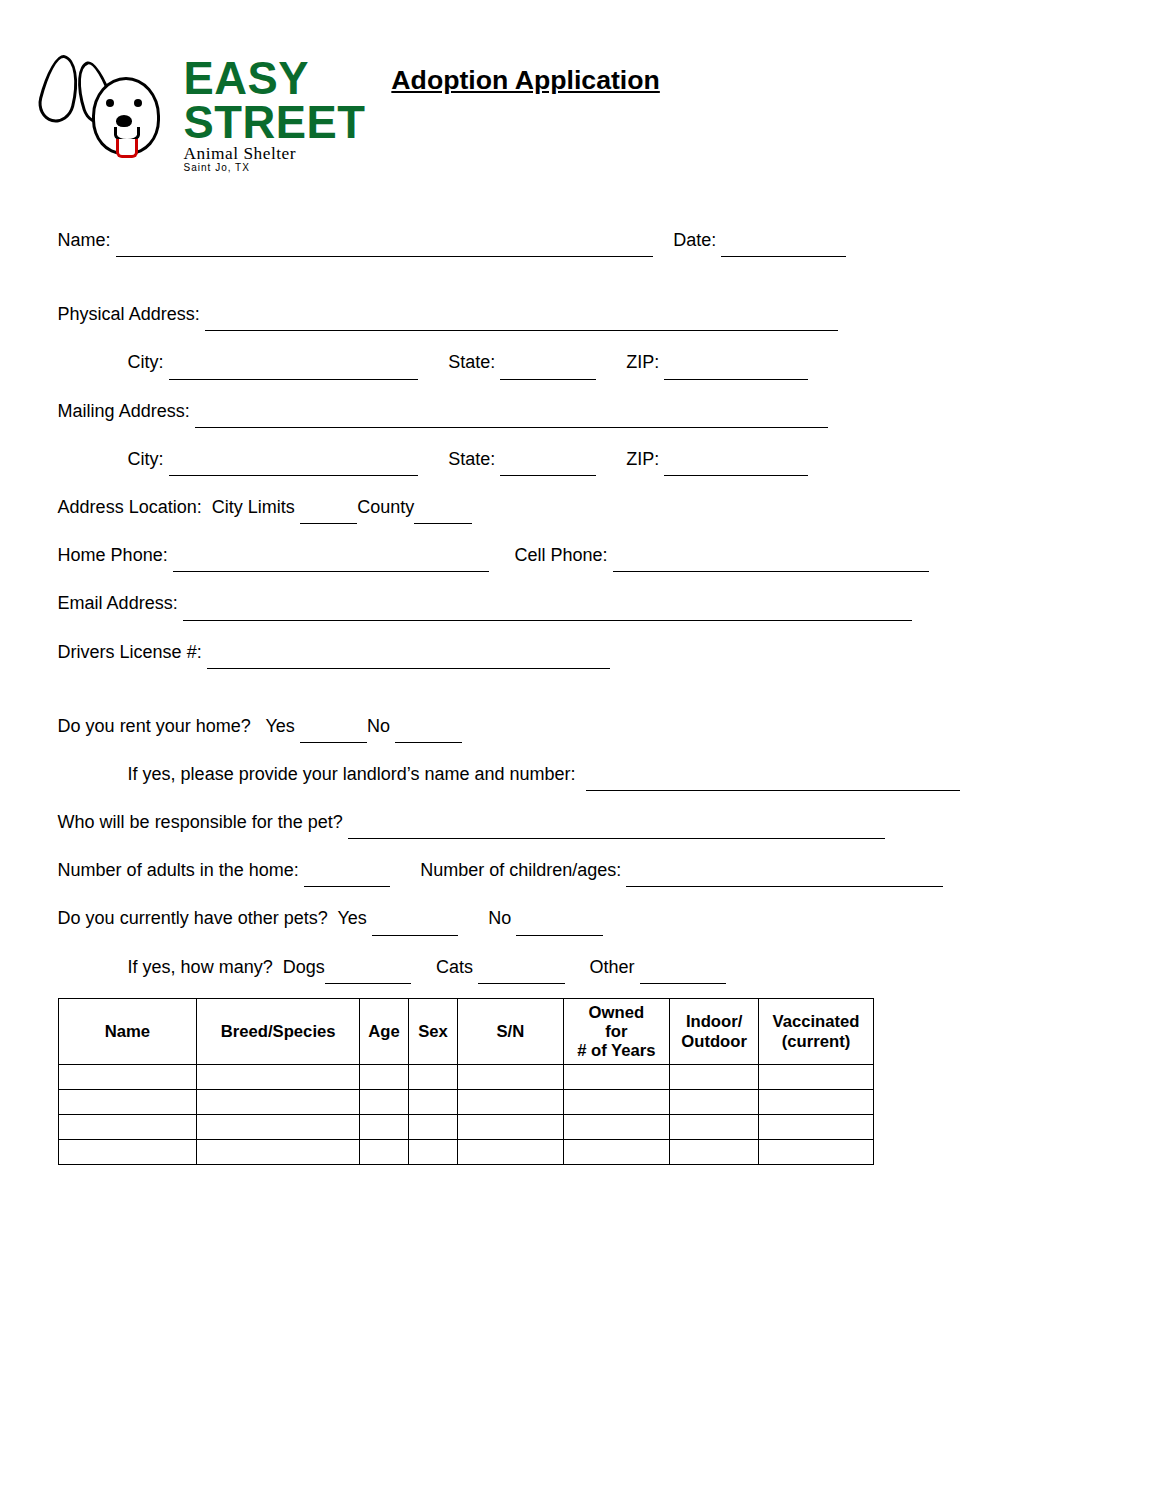EASY STREET Animal Shelter Saint Jo, TX
Adoption Application
Name: Date:
Physical Address:
City: State: ZIP:
Mailing Address:
City: State: ZIP:
Address Location: City Limits County
Home Phone: Cell Phone:
Email Address:
Drivers License #:
Do you rent your home? Yes No
If yes, please provide your landlord’s name and number:
Who will be responsible for the pet?
Number of adults in the home: Number of children/ages:
Do you currently have other pets? Yes No
If yes, how many? Dogs Cats Other
| Name | Breed/Species | Age | Sex | S/N | Owned for # of Years | Indoor/ Outdoor | Vaccinated (current) |
| --- | --- | --- | --- | --- | --- | --- | --- |